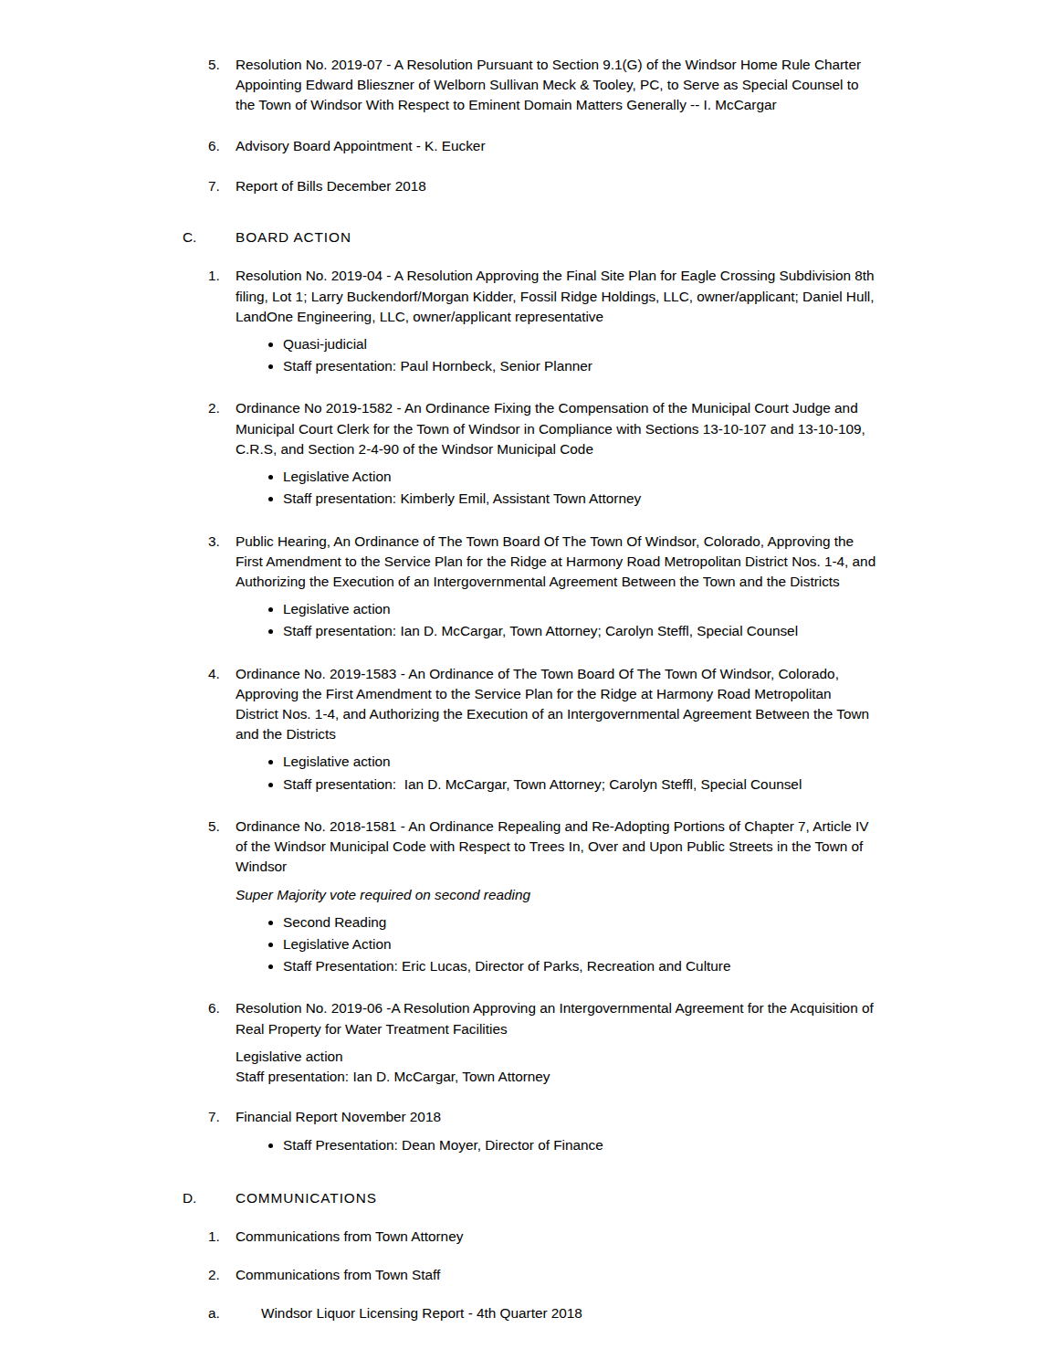5.
Resolution No. 2019-07 - A Resolution Pursuant to Section 9.1(G) of the Windsor Home Rule Charter Appointing Edward Blieszner of Welborn Sullivan Meck & Tooley, PC, to Serve as Special Counsel to the Town of Windsor With Respect to Eminent Domain Matters Generally -- I. McCargar
6.
Advisory Board Appointment - K. Eucker
7.
Report of Bills December 2018
C.
BOARD ACTION
1.
Resolution No. 2019-04 - A Resolution Approving the Final Site Plan for Eagle Crossing Subdivision 8th filing, Lot 1; Larry Buckendorf/Morgan Kidder, Fossil Ridge Holdings, LLC, owner/applicant; Daniel Hull, LandOne Engineering, LLC, owner/applicant representative
Quasi-judicial
Staff presentation: Paul Hornbeck, Senior Planner
2.
Ordinance No 2019-1582 - An Ordinance Fixing the Compensation of the Municipal Court Judge and Municipal Court Clerk for the Town of Windsor in Compliance with Sections 13-10-107 and 13-10-109, C.R.S, and Section 2-4-90 of the Windsor Municipal Code
Legislative Action
Staff presentation: Kimberly Emil, Assistant Town Attorney
3.
Public Hearing, An Ordinance of The Town Board Of The Town Of Windsor, Colorado, Approving the First Amendment to the Service Plan for the Ridge at Harmony Road Metropolitan District Nos. 1-4, and Authorizing the Execution of an Intergovernmental Agreement Between the Town and the Districts
Legislative action
Staff presentation: Ian D. McCargar, Town Attorney; Carolyn Steffl, Special Counsel
4.
Ordinance No. 2019-1583 - An Ordinance of The Town Board Of The Town Of Windsor, Colorado, Approving the First Amendment to the Service Plan for the Ridge at Harmony Road Metropolitan District Nos. 1-4, and Authorizing the Execution of an Intergovernmental Agreement Between the Town and the Districts
Legislative action
Staff presentation: Ian D. McCargar, Town Attorney; Carolyn Steffl, Special Counsel
5.
Ordinance No. 2018-1581 - An Ordinance Repealing and Re-Adopting Portions of Chapter 7, Article IV of the Windsor Municipal Code with Respect to Trees In, Over and Upon Public Streets in the Town of Windsor
Super Majority vote required on second reading
Second Reading
Legislative Action
Staff Presentation: Eric Lucas, Director of Parks, Recreation and Culture
6.
Resolution No. 2019-06 -A Resolution Approving an Intergovernmental Agreement for the Acquisition of Real Property for Water Treatment Facilities
Legislative action
Staff presentation: Ian D. McCargar, Town Attorney
7.
Financial Report November 2018
Staff Presentation: Dean Moyer, Director of Finance
D.
COMMUNICATIONS
1.
Communications from Town Attorney
2.
Communications from Town Staff
a.
Windsor Liquor Licensing Report - 4th Quarter 2018